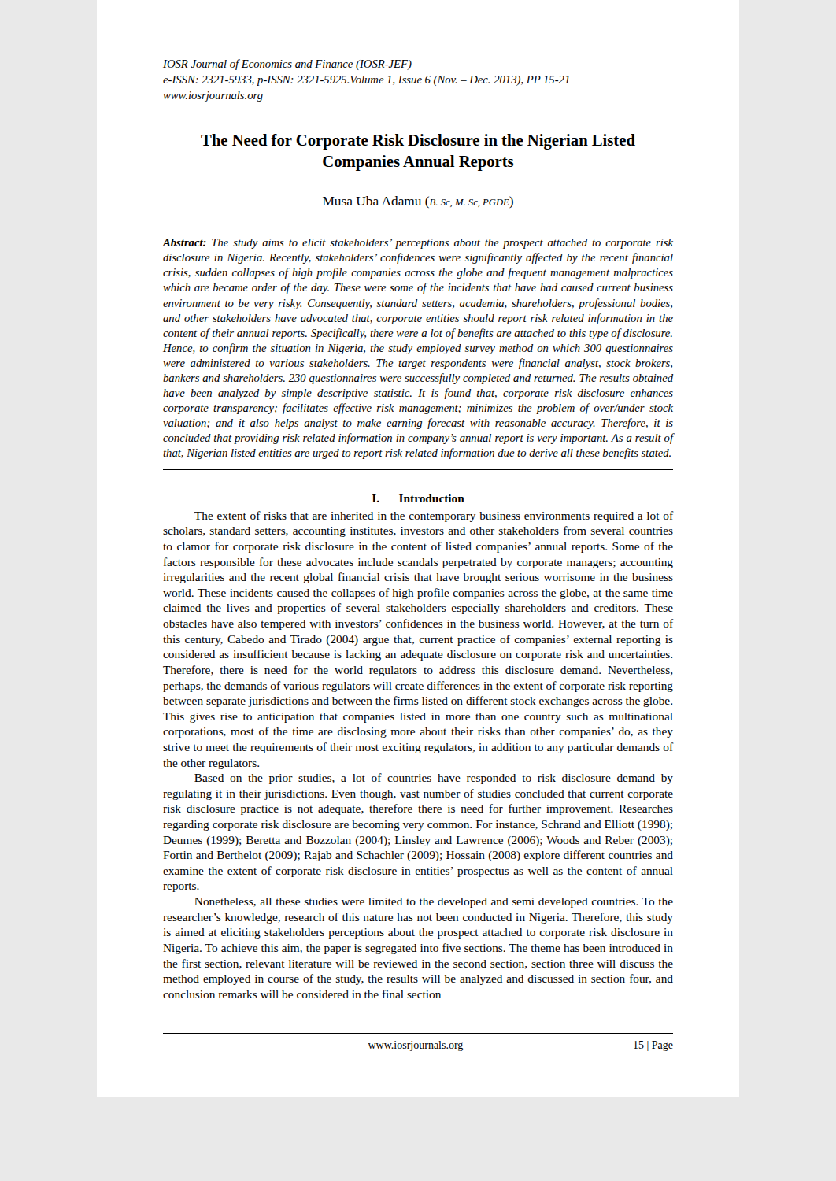IOSR Journal of Economics and Finance (IOSR-JEF) e-ISSN: 2321-5933, p-ISSN: 2321-5925.Volume 1, Issue 6 (Nov. – Dec. 2013), PP 15-21 www.iosrjournals.org
The Need for Corporate Risk Disclosure in the Nigerian Listed
Companies Annual Reports
Musa Uba Adamu (B. Sc, M. Sc, PGDE)
Abstract: The study aims to elicit stakeholders’ perceptions about the prospect attached to corporate risk disclosure in Nigeria. Recently, stakeholders’ confidences were significantly affected by the recent financial crisis, sudden collapses of high profile companies across the globe and frequent management malpractices which are became order of the day. These were some of the incidents that have had caused current business environment to be very risky. Consequently, standard setters, academia, shareholders, professional bodies, and other stakeholders have advocated that, corporate entities should report risk related information in the content of their annual reports. Specifically, there were a lot of benefits are attached to this type of disclosure. Hence, to confirm the situation in Nigeria, the study employed survey method on which 300 questionnaires were administered to various stakeholders. The target respondents were financial analyst, stock brokers, bankers and shareholders. 230 questionnaires were successfully completed and returned. The results obtained have been analyzed by simple descriptive statistic. It is found that, corporate risk disclosure enhances corporate transparency; facilitates effective risk management; minimizes the problem of over/under stock valuation; and it also helps analyst to make earning forecast with reasonable accuracy. Therefore, it is concluded that providing risk related information in company’s annual report is very important. As a result of that, Nigerian listed entities are urged to report risk related information due to derive all these benefits stated.
I. Introduction
The extent of risks that are inherited in the contemporary business environments required a lot of scholars, standard setters, accounting institutes, investors and other stakeholders from several countries to clamor for corporate risk disclosure in the content of listed companies’ annual reports. Some of the factors responsible for these advocates include scandals perpetrated by corporate managers; accounting irregularities and the recent global financial crisis that have brought serious worrisome in the business world. These incidents caused the collapses of high profile companies across the globe, at the same time claimed the lives and properties of several stakeholders especially shareholders and creditors. These obstacles have also tempered with investors’ confidences in the business world. However, at the turn of this century, Cabedo and Tirado (2004) argue that, current practice of companies’ external reporting is considered as insufficient because is lacking an adequate disclosure on corporate risk and uncertainties. Therefore, there is need for the world regulators to address this disclosure demand. Nevertheless, perhaps, the demands of various regulators will create differences in the extent of corporate risk reporting between separate jurisdictions and between the firms listed on different stock exchanges across the globe. This gives rise to anticipation that companies listed in more than one country such as multinational corporations, most of the time are disclosing more about their risks than other companies’ do, as they strive to meet the requirements of their most exciting regulators, in addition to any particular demands of the other regulators.
Based on the prior studies, a lot of countries have responded to risk disclosure demand by regulating it in their jurisdictions. Even though, vast number of studies concluded that current corporate risk disclosure practice is not adequate, therefore there is need for further improvement. Researches regarding corporate risk disclosure are becoming very common. For instance, Schrand and Elliott (1998); Deumes (1999); Beretta and Bozzolan (2004); Linsley and Lawrence (2006); Woods and Reber (2003); Fortin and Berthelot (2009); Rajab and Schachler (2009); Hossain (2008) explore different countries and examine the extent of corporate risk disclosure in entities’ prospectus as well as the content of annual reports.
Nonetheless, all these studies were limited to the developed and semi developed countries. To the researcher’s knowledge, research of this nature has not been conducted in Nigeria. Therefore, this study is aimed at eliciting stakeholders perceptions about the prospect attached to corporate risk disclosure in Nigeria. To achieve this aim, the paper is segregated into five sections. The theme has been introduced in the first section, relevant literature will be reviewed in the second section, section three will discuss the method employed in course of the study, the results will be analyzed and discussed in section four, and conclusion remarks will be considered in the final section
www.iosrjournals.org 15 | Page